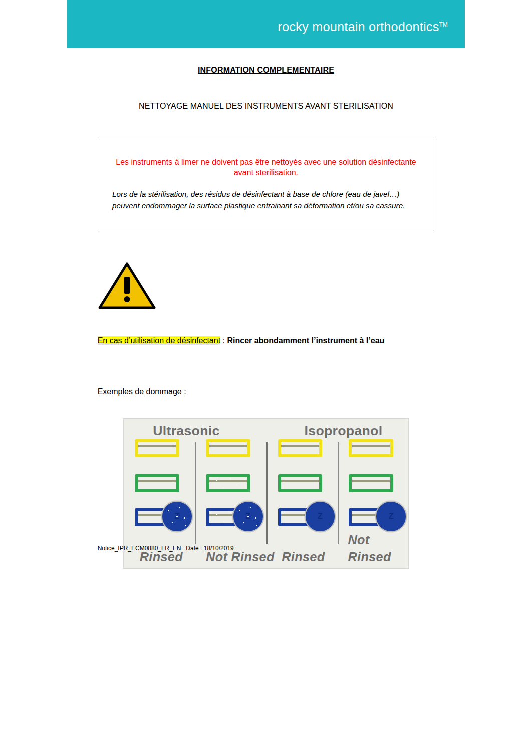rocky mountain orthodonticsTM
INFORMATION COMPLEMENTAIRE
NETTOYAGE MANUEL DES INSTRUMENTS AVANT STERILISATION
Les instruments à limer ne doivent pas être nettoyés avec une solution désinfectante avant sterilisation.
Lors de la stérilisation, des résidus de désinfectant à base de chlore (eau de javel…) peuvent endommager la surface plastique entrainant sa déformation et/ou sa cassure.
En cas d’utilisation de désinfectant : Rincer abondamment l’instrument à l’eau
Exemples de dommage :
Ultrasonic
Isopropanol
Z
Z
Z
Z
Rinsed
Not Rinsed
Rinsed
Not Rinsed
Notice_IPR_ECM0880_FR_EN Date : 18/10/2019